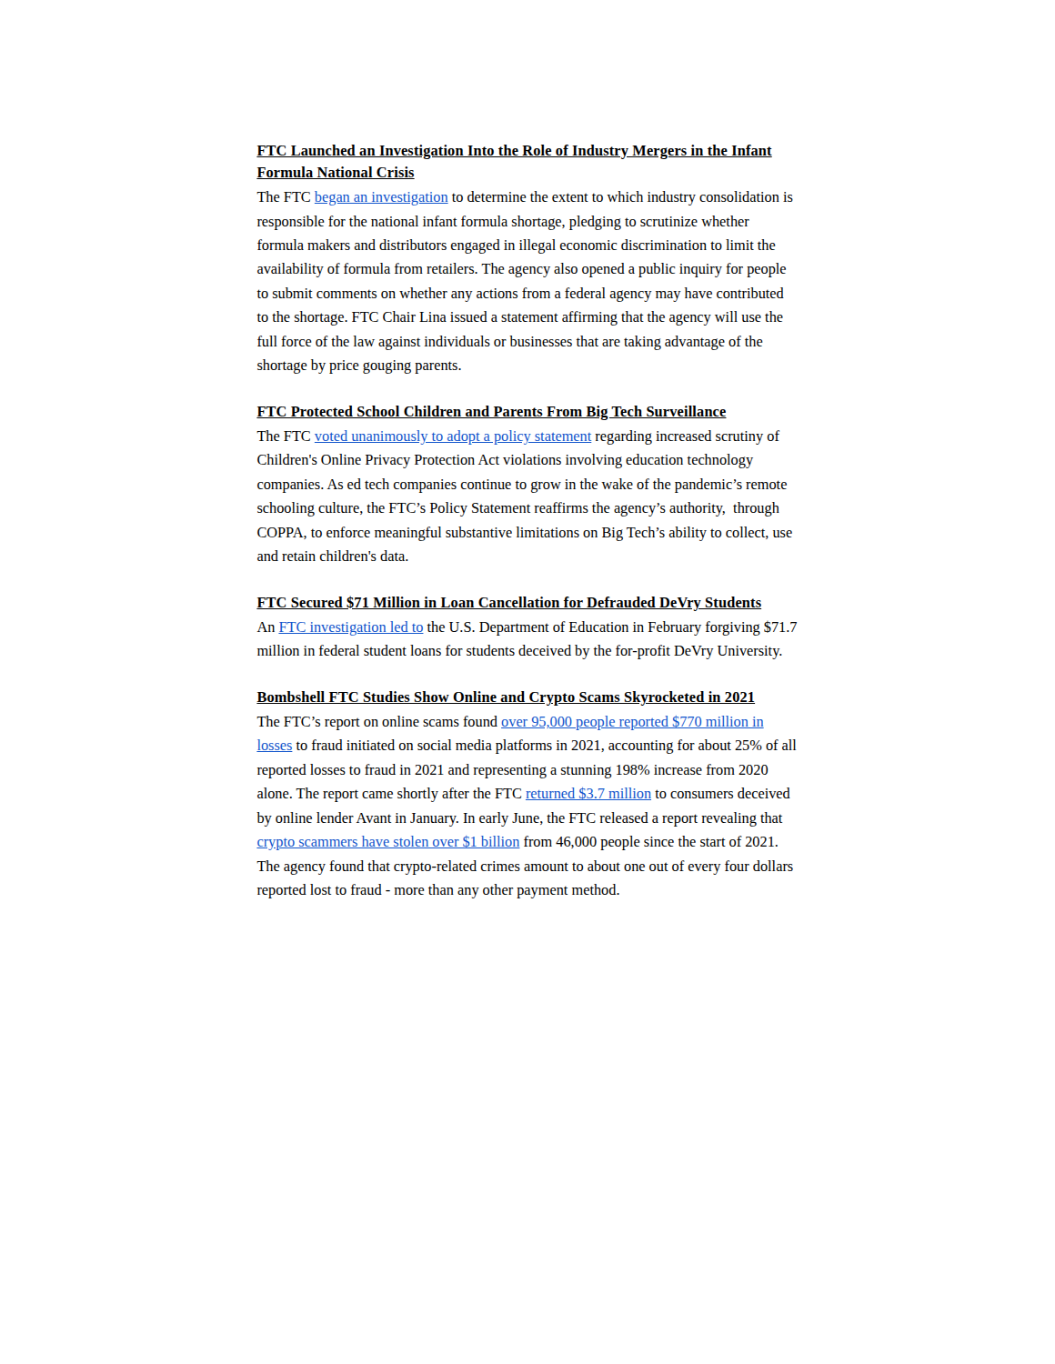FTC Launched an Investigation Into the Role of Industry Mergers in the Infant Formula National Crisis
The FTC began an investigation to determine the extent to which industry consolidation is responsible for the national infant formula shortage, pledging to scrutinize whether formula makers and distributors engaged in illegal economic discrimination to limit the availability of formula from retailers. The agency also opened a public inquiry for people to submit comments on whether any actions from a federal agency may have contributed to the shortage. FTC Chair Lina issued a statement affirming that the agency will use the full force of the law against individuals or businesses that are taking advantage of the shortage by price gouging parents.
FTC Protected School Children and Parents From Big Tech Surveillance
The FTC voted unanimously to adopt a policy statement regarding increased scrutiny of Children's Online Privacy Protection Act violations involving education technology companies. As ed tech companies continue to grow in the wake of the pandemic’s remote schooling culture, the FTC’s Policy Statement reaffirms the agency’s authority, through COPPA, to enforce meaningful substantive limitations on Big Tech’s ability to collect, use and retain children's data.
FTC Secured $71 Million in Loan Cancellation for Defrauded DeVry Students
An FTC investigation led to the U.S. Department of Education in February forgiving $71.7 million in federal student loans for students deceived by the for-profit DeVry University.
Bombshell FTC Studies Show Online and Crypto Scams Skyrocketed in 2021
The FTC’s report on online scams found over 95,000 people reported $770 million in losses to fraud initiated on social media platforms in 2021, accounting for about 25% of all reported losses to fraud in 2021 and representing a stunning 198% increase from 2020 alone. The report came shortly after the FTC returned $3.7 million to consumers deceived by online lender Avant in January. In early June, the FTC released a report revealing that crypto scammers have stolen over $1 billion from 46,000 people since the start of 2021. The agency found that crypto-related crimes amount to about one out of every four dollars reported lost to fraud - more than any other payment method.